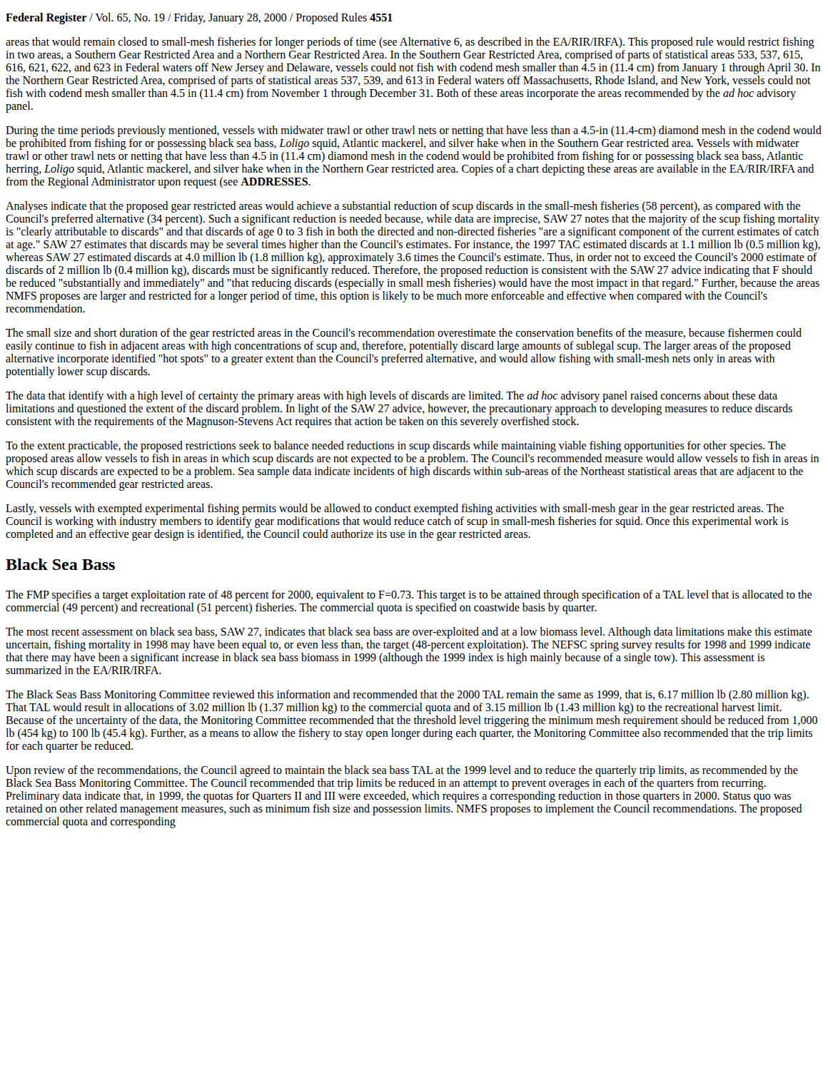Federal Register / Vol. 65, No. 19 / Friday, January 28, 2000 / Proposed Rules 4551
areas that would remain closed to small-mesh fisheries for longer periods of time (see Alternative 6, as described in the EA/RIR/IRFA). This proposed rule would restrict fishing in two areas, a Southern Gear Restricted Area and a Northern Gear Restricted Area. In the Southern Gear Restricted Area, comprised of parts of statistical areas 533, 537, 615, 616, 621, 622, and 623 in Federal waters off New Jersey and Delaware, vessels could not fish with codend mesh smaller than 4.5 in (11.4 cm) from January 1 through April 30. In the Northern Gear Restricted Area, comprised of parts of statistical areas 537, 539, and 613 in Federal waters off Massachusetts, Rhode Island, and New York, vessels could not fish with codend mesh smaller than 4.5 in (11.4 cm) from November 1 through December 31. Both of these areas incorporate the areas recommended by the ad hoc advisory panel.
During the time periods previously mentioned, vessels with midwater trawl or other trawl nets or netting that have less than a 4.5-in (11.4-cm) diamond mesh in the codend would be prohibited from fishing for or possessing black sea bass, Loligo squid, Atlantic mackerel, and silver hake when in the Southern Gear restricted area. Vessels with midwater trawl or other trawl nets or netting that have less than 4.5 in (11.4 cm) diamond mesh in the codend would be prohibited from fishing for or possessing black sea bass, Atlantic herring, Loligo squid, Atlantic mackerel, and silver hake when in the Northern Gear restricted area. Copies of a chart depicting these areas are available in the EA/RIR/IRFA and from the Regional Administrator upon request (see ADDRESSES.
Analyses indicate that the proposed gear restricted areas would achieve a substantial reduction of scup discards in the small-mesh fisheries (58 percent), as compared with the Council's preferred alternative (34 percent). Such a significant reduction is needed because, while data are imprecise, SAW 27 notes that the majority of the scup fishing mortality is "clearly attributable to discards" and that discards of age 0 to 3 fish in both the directed and non-directed fisheries "are a significant component of the current estimates of catch at age." SAW 27 estimates that discards may be several times higher than the Council's estimates. For instance, the 1997 TAC estimated discards at 1.1 million lb (0.5 million kg), whereas SAW 27 estimated discards at 4.0 million lb (1.8 million kg), approximately 3.6 times the Council's estimate. Thus, in order not to exceed the Council's 2000 estimate of discards of 2 million lb (0.4 million kg), discards must be significantly reduced. Therefore, the proposed reduction is consistent with the SAW 27 advice indicating that F should be reduced "substantially and immediately" and "that reducing discards (especially in small mesh fisheries) would have the most impact in that regard." Further, because the areas NMFS proposes are larger and restricted for a longer period of time, this option is likely to be much more enforceable and effective when compared with the Council's recommendation.
The small size and short duration of the gear restricted areas in the Council's recommendation overestimate the conservation benefits of the measure, because fishermen could easily continue to fish in adjacent areas with high concentrations of scup and, therefore, potentially discard large amounts of sublegal scup. The larger areas of the proposed alternative incorporate identified "hot spots" to a greater extent than the Council's preferred alternative, and would allow fishing with small-mesh nets only in areas with potentially lower scup discards.
The data that identify with a high level of certainty the primary areas with high levels of discards are limited. The ad hoc advisory panel raised concerns about these data limitations and questioned the extent of the discard problem. In light of the SAW 27 advice, however, the precautionary approach to developing measures to reduce discards consistent with the requirements of the Magnuson-Stevens Act requires that action be taken on this severely overfished stock.
To the extent practicable, the proposed restrictions seek to balance needed reductions in scup discards while maintaining viable fishing opportunities for other species. The proposed areas allow vessels to fish in areas in which scup discards are not expected to be a problem. The Council's recommended measure would allow vessels to fish in areas in which scup discards are expected to be a problem. Sea sample data indicate incidents of high discards within sub-areas of the Northeast statistical areas that are adjacent to the Council's recommended gear restricted areas.
Lastly, vessels with exempted experimental fishing permits would be allowed to conduct exempted fishing activities with small-mesh gear in the gear restricted areas. The Council is working with industry members to identify gear modifications that would reduce catch of scup in small-mesh fisheries for squid. Once this experimental work is completed and an effective gear design is identified, the Council could authorize its use in the gear restricted areas.
Black Sea Bass
The FMP specifies a target exploitation rate of 48 percent for 2000, equivalent to F=0.73. This target is to be attained through specification of a TAL level that is allocated to the commercial (49 percent) and recreational (51 percent) fisheries. The commercial quota is specified on coastwide basis by quarter.
The most recent assessment on black sea bass, SAW 27, indicates that black sea bass are over-exploited and at a low biomass level. Although data limitations make this estimate uncertain, fishing mortality in 1998 may have been equal to, or even less than, the target (48-percent exploitation). The NEFSC spring survey results for 1998 and 1999 indicate that there may have been a significant increase in black sea bass biomass in 1999 (although the 1999 index is high mainly because of a single tow). This assessment is summarized in the EA/RIR/IRFA.
The Black Seas Bass Monitoring Committee reviewed this information and recommended that the 2000 TAL remain the same as 1999, that is, 6.17 million lb (2.80 million kg). That TAL would result in allocations of 3.02 million lb (1.37 million kg) to the commercial quota and of 3.15 million lb (1.43 million kg) to the recreational harvest limit. Because of the uncertainty of the data, the Monitoring Committee recommended that the threshold level triggering the minimum mesh requirement should be reduced from 1,000 lb (454 kg) to 100 lb (45.4 kg). Further, as a means to allow the fishery to stay open longer during each quarter, the Monitoring Committee also recommended that the trip limits for each quarter be reduced.
Upon review of the recommendations, the Council agreed to maintain the black sea bass TAL at the 1999 level and to reduce the quarterly trip limits, as recommended by the Black Sea Bass Monitoring Committee. The Council recommended that trip limits be reduced in an attempt to prevent overages in each of the quarters from recurring. Preliminary data indicate that, in 1999, the quotas for Quarters II and III were exceeded, which requires a corresponding reduction in those quarters in 2000. Status quo was retained on other related management measures, such as minimum fish size and possession limits. NMFS proposes to implement the Council recommendations. The proposed commercial quota and corresponding